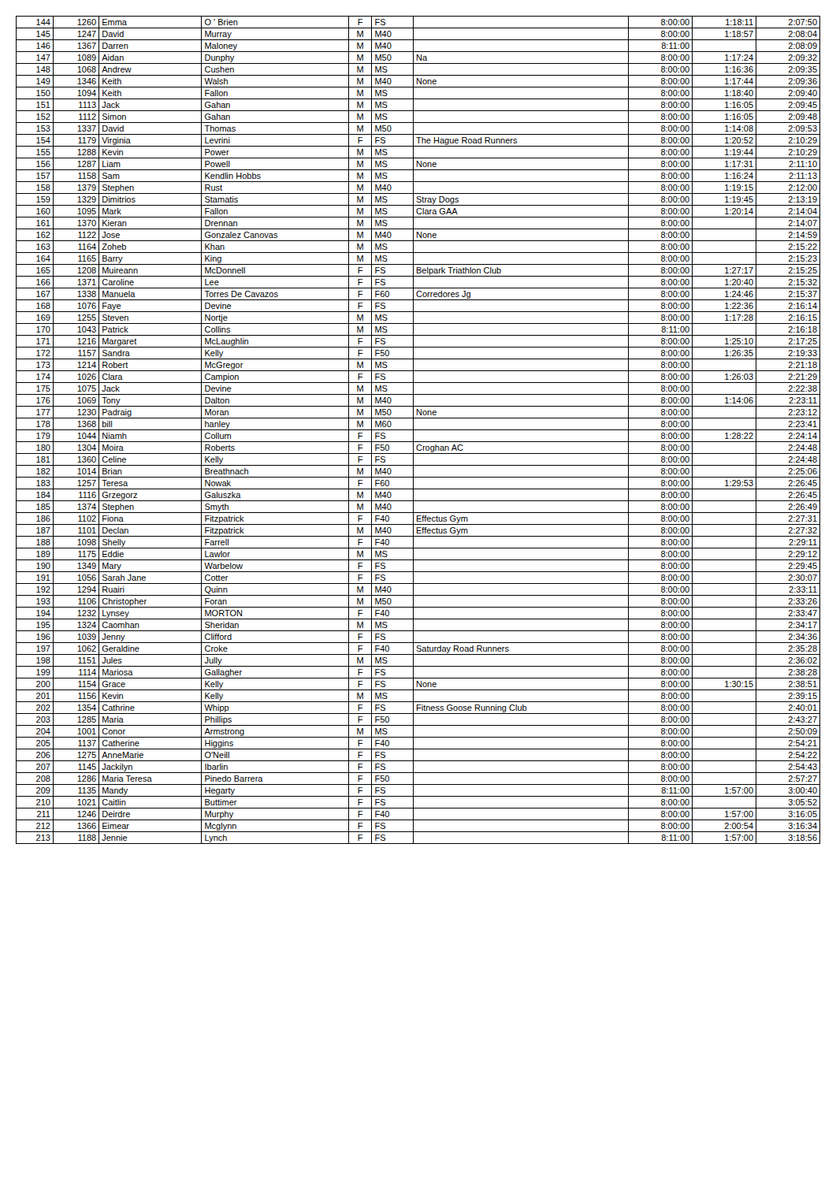| 144 | 1260 | Emma | O ' Brien | F | FS | | 8:00:00 | 1:18:11 | 2:07:50 |
| 145 | 1247 | David | Murray | M | M40 | | 8:00:00 | 1:18:57 | 2:08:04 |
| 146 | 1367 | Darren | Maloney | M | M40 | | 8:11:00 | | 2:08:09 |
| 147 | 1089 | Aidan | Dunphy | M | M50 | Na | 8:00:00 | 1:17:24 | 2:09:32 |
| 148 | 1068 | Andrew | Cushen | M | MS | | 8:00:00 | 1:16:36 | 2:09:35 |
| 149 | 1346 | Keith | Walsh | M | M40 | None | 8:00:00 | 1:17:44 | 2:09:36 |
| 150 | 1094 | Keith | Fallon | M | MS | | 8:00:00 | 1:18:40 | 2:09:40 |
| 151 | 1113 | Jack | Gahan | M | MS | | 8:00:00 | 1:16:05 | 2:09:45 |
| 152 | 1112 | Simon | Gahan | M | MS | | 8:00:00 | 1:16:05 | 2:09:48 |
| 153 | 1337 | David | Thomas | M | M50 | | 8:00:00 | 1:14:08 | 2:09:53 |
| 154 | 1179 | Virginia | Levrini | F | FS | The Hague Road Runners | 8:00:00 | 1:20:52 | 2:10:29 |
| 155 | 1288 | Kevin | Power | M | MS | | 8:00:00 | 1:19:44 | 2:10:29 |
| 156 | 1287 | Liam | Powell | M | MS | None | 8:00:00 | 1:17:31 | 2:11:10 |
| 157 | 1158 | Sam | Kendlin Hobbs | M | MS | | 8:00:00 | 1:16:24 | 2:11:13 |
| 158 | 1379 | Stephen | Rust | M | M40 | | 8:00:00 | 1:19:15 | 2:12:00 |
| 159 | 1329 | Dimitrios | Stamatis | M | MS | Stray Dogs | 8:00:00 | 1:19:45 | 2:13:19 |
| 160 | 1095 | Mark | Fallon | M | MS | Clara GAA | 8:00:00 | 1:20:14 | 2:14:04 |
| 161 | 1370 | Kieran | Drennan | M | MS | | 8:00:00 | | 2:14:07 |
| 162 | 1122 | Jose | Gonzalez Canovas | M | M40 | None | 8:00:00 | | 2:14:59 |
| 163 | 1164 | Zoheb | Khan | M | MS | | 8:00:00 | | 2:15:22 |
| 164 | 1165 | Barry | King | M | MS | | 8:00:00 | | 2:15:23 |
| 165 | 1208 | Muireann | McDonnell | F | FS | Belpark Triathlon Club | 8:00:00 | 1:27:17 | 2:15:25 |
| 166 | 1371 | Caroline | Lee | F | FS | | 8:00:00 | 1:20:40 | 2:15:32 |
| 167 | 1338 | Manuela | Torres De Cavazos | F | F60 | Corredores Jg | 8:00:00 | 1:24:46 | 2:15:37 |
| 168 | 1076 | Faye | Devine | F | FS | | 8:00:00 | 1:22:36 | 2:16:14 |
| 169 | 1255 | Steven | Nortje | M | MS | | 8:00:00 | 1:17:28 | 2:16:15 |
| 170 | 1043 | Patrick | Collins | M | MS | | 8:11:00 | | 2:16:18 |
| 171 | 1216 | Margaret | McLaughlin | F | FS | | 8:00:00 | 1:25:10 | 2:17:25 |
| 172 | 1157 | Sandra | Kelly | F | F50 | | 8:00:00 | 1:26:35 | 2:19:33 |
| 173 | 1214 | Robert | McGregor | M | MS | | 8:00:00 | | 2:21:18 |
| 174 | 1026 | Clara | Campion | F | FS | | 8:00:00 | 1:26:03 | 2:21:29 |
| 175 | 1075 | Jack | Devine | M | MS | | 8:00:00 | | 2:22:38 |
| 176 | 1069 | Tony | Dalton | M | M40 | | 8:00:00 | 1:14:06 | 2:23:11 |
| 177 | 1230 | Padraig | Moran | M | M50 | None | 8:00:00 | | 2:23:12 |
| 178 | 1368 | bill | hanley | M | M60 | | 8:00:00 | | 2:23:41 |
| 179 | 1044 | Niamh | Collum | F | FS | | 8:00:00 | 1:28:22 | 2:24:14 |
| 180 | 1304 | Moira | Roberts | F | F50 | Croghan AC | 8:00:00 | | 2:24:48 |
| 181 | 1360 | Celine | Kelly | F | FS | | 8:00:00 | | 2:24:48 |
| 182 | 1014 | Brian | Breathnach | M | M40 | | 8:00:00 | | 2:25:06 |
| 183 | 1257 | Teresa | Nowak | F | F60 | | 8:00:00 | 1:29:53 | 2:26:45 |
| 184 | 1116 | Grzegorz | Galuszka | M | M40 | | 8:00:00 | | 2:26:45 |
| 185 | 1374 | Stephen | Smyth | M | M40 | | 8:00:00 | | 2:26:49 |
| 186 | 1102 | Fiona | Fitzpatrick | F | F40 | Effectus Gym | 8:00:00 | | 2:27:31 |
| 187 | 1101 | Declan | Fitzpatrick | M | M40 | Effectus Gym | 8:00:00 | | 2:27:32 |
| 188 | 1098 | Shelly | Farrell | F | F40 | | 8:00:00 | | 2:29:11 |
| 189 | 1175 | Eddie | Lawlor | M | MS | | 8:00:00 | | 2:29:12 |
| 190 | 1349 | Mary | Warbelow | F | FS | | 8:00:00 | | 2:29:45 |
| 191 | 1056 | Sarah Jane | Cotter | F | FS | | 8:00:00 | | 2:30:07 |
| 192 | 1294 | Ruairi | Quinn | M | M40 | | 8:00:00 | | 2:33:11 |
| 193 | 1106 | Christopher | Foran | M | M50 | | 8:00:00 | | 2:33:26 |
| 194 | 1232 | Lynsey | MORTON | F | F40 | | 8:00:00 | | 2:33:47 |
| 195 | 1324 | Caomhan | Sheridan | M | MS | | 8:00:00 | | 2:34:17 |
| 196 | 1039 | Jenny | Clifford | F | FS | | 8:00:00 | | 2:34:36 |
| 197 | 1062 | Geraldine | Croke | F | F40 | Saturday Road Runners | 8:00:00 | | 2:35:28 |
| 198 | 1151 | Jules | Jully | M | MS | | 8:00:00 | | 2:36:02 |
| 199 | 1114 | Mariosa | Gallagher | F | FS | | 8:00:00 | | 2:38:28 |
| 200 | 1154 | Grace | Kelly | F | FS | None | 8:00:00 | 1:30:15 | 2:38:51 |
| 201 | 1156 | Kevin | Kelly | M | MS | | 8:00:00 | | 2:39:15 |
| 202 | 1354 | Cathrine | Whipp | F | FS | Fitness Goose Running Club | 8:00:00 | | 2:40:01 |
| 203 | 1285 | Maria | Phillips | F | F50 | | 8:00:00 | | 2:43:27 |
| 204 | 1001 | Conor | Armstrong | M | MS | | 8:00:00 | | 2:50:09 |
| 205 | 1137 | Catherine | Higgins | F | F40 | | 8:00:00 | | 2:54:21 |
| 206 | 1275 | AnneMarie | O'Neill | F | FS | | 8:00:00 | | 2:54:22 |
| 207 | 1145 | Jackilyn | Ibarlin | F | FS | | 8:00:00 | | 2:54:43 |
| 208 | 1286 | Maria Teresa | Pinedo Barrera | F | F50 | | 8:00:00 | | 2:57:27 |
| 209 | 1135 | Mandy | Hegarty | F | FS | | 8:11:00 | 1:57:00 | 3:00:40 |
| 210 | 1021 | Caitlin | Buttimer | F | FS | | 8:00:00 | | 3:05:52 |
| 211 | 1246 | Deirdre | Murphy | F | F40 | | 8:00:00 | 1:57:00 | 3:16:05 |
| 212 | 1366 | Eimear | Mcglynn | F | FS | | 8:00:00 | 2:00:54 | 3:16:34 |
| 213 | 1188 | Jennie | Lynch | F | FS | | 8:11:00 | 1:57:00 | 3:18:56 |